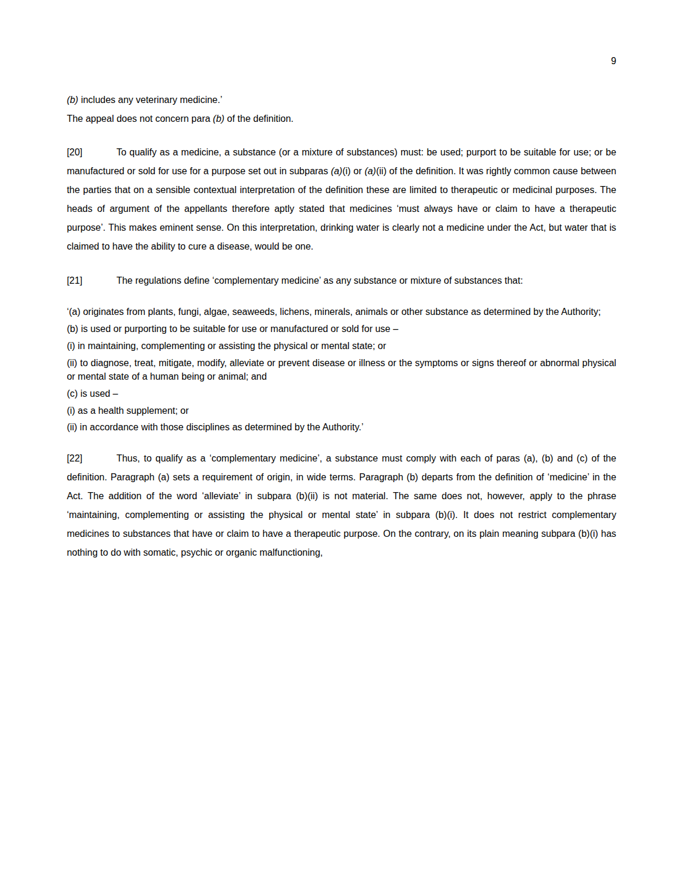9
(b) includes any veterinary medicine.’
The appeal does not concern para (b) of the definition.
[20] To qualify as a medicine, a substance (or a mixture of substances) must: be used; purport to be suitable for use; or be manufactured or sold for use for a purpose set out in subparas (a)(i) or (a)(ii) of the definition. It was rightly common cause between the parties that on a sensible contextual interpretation of the definition these are limited to therapeutic or medicinal purposes. The heads of argument of the appellants therefore aptly stated that medicines ‘must always have or claim to have a therapeutic purpose’. This makes eminent sense. On this interpretation, drinking water is clearly not a medicine under the Act, but water that is claimed to have the ability to cure a disease, would be one.
[21] The regulations define ‘complementary medicine’ as any substance or mixture of substances that:
‘(a) originates from plants, fungi, algae, seaweeds, lichens, minerals, animals or other substance as determined by the Authority;
(b) is used or purporting to be suitable for use or manufactured or sold for use –
(i) in maintaining, complementing or assisting the physical or mental state; or
(ii) to diagnose, treat, mitigate, modify, alleviate or prevent disease or illness or the symptoms or signs thereof or abnormal physical or mental state of a human being or animal; and
(c) is used –
(i) as a health supplement; or
(ii) in accordance with those disciplines as determined by the Authority.’
[22] Thus, to qualify as a ‘complementary medicine’, a substance must comply with each of paras (a), (b) and (c) of the definition. Paragraph (a) sets a requirement of origin, in wide terms. Paragraph (b) departs from the definition of ‘medicine’ in the Act. The addition of the word ‘alleviate’ in subpara (b)(ii) is not material. The same does not, however, apply to the phrase ‘maintaining, complementing or assisting the physical or mental state’ in subpara (b)(i). It does not restrict complementary medicines to substances that have or claim to have a therapeutic purpose. On the contrary, on its plain meaning subpara (b)(i) has nothing to do with somatic, psychic or organic malfunctioning,